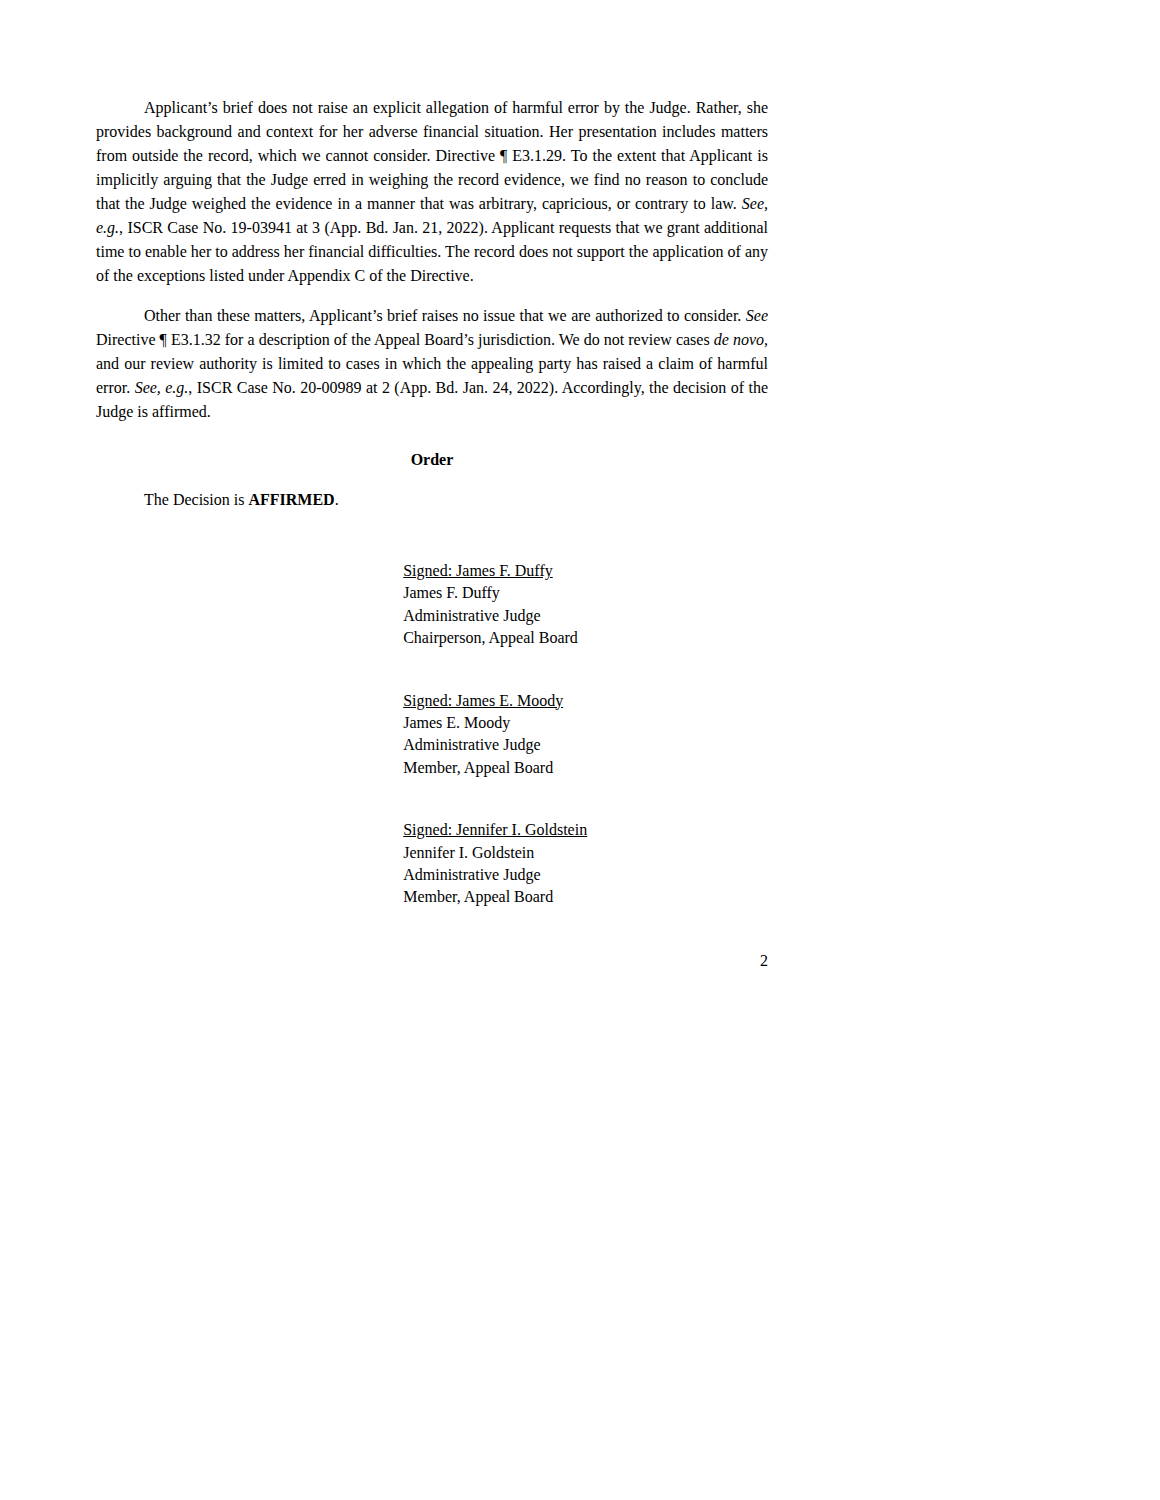Applicant’s brief does not raise an explicit allegation of harmful error by the Judge. Rather, she provides background and context for her adverse financial situation. Her presentation includes matters from outside the record, which we cannot consider. Directive ¶ E3.1.29. To the extent that Applicant is implicitly arguing that the Judge erred in weighing the record evidence, we find no reason to conclude that the Judge weighed the evidence in a manner that was arbitrary, capricious, or contrary to law. See, e.g., ISCR Case No. 19-03941 at 3 (App. Bd. Jan. 21, 2022). Applicant requests that we grant additional time to enable her to address her financial difficulties. The record does not support the application of any of the exceptions listed under Appendix C of the Directive.
Other than these matters, Applicant’s brief raises no issue that we are authorized to consider. See Directive ¶ E3.1.32 for a description of the Appeal Board’s jurisdiction. We do not review cases de novo, and our review authority is limited to cases in which the appealing party has raised a claim of harmful error. See, e.g., ISCR Case No. 20-00989 at 2 (App. Bd. Jan. 24, 2022). Accordingly, the decision of the Judge is affirmed.
Order
The Decision is AFFIRMED.
Signed: James F. Duffy
James F. Duffy
Administrative Judge
Chairperson, Appeal Board
Signed: James E. Moody
James E. Moody
Administrative Judge
Member, Appeal Board
Signed: Jennifer I. Goldstein
Jennifer I. Goldstein
Administrative Judge
Member, Appeal Board
2